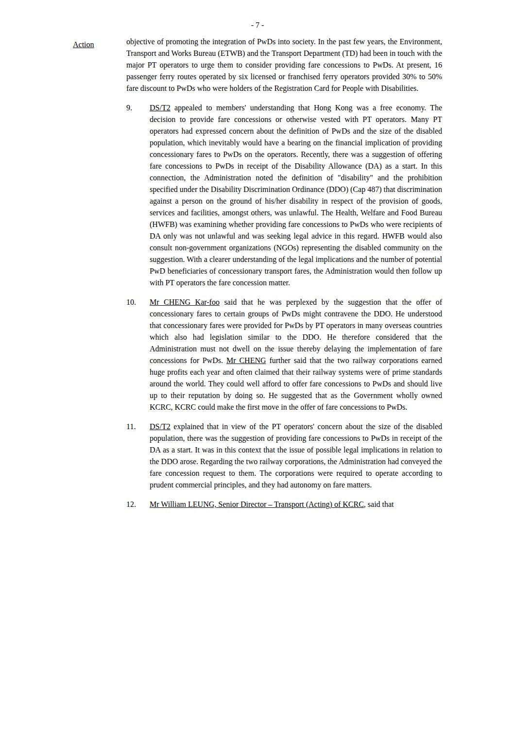- 7 -
Action
objective of promoting the integration of PwDs into society. In the past few years, the Environment, Transport and Works Bureau (ETWB) and the Transport Department (TD) had been in touch with the major PT operators to urge them to consider providing fare concessions to PwDs. At present, 16 passenger ferry routes operated by six licensed or franchised ferry operators provided 30% to 50% fare discount to PwDs who were holders of the Registration Card for People with Disabilities.
9.
DS/T2 appealed to members' understanding that Hong Kong was a free economy. The decision to provide fare concessions or otherwise vested with PT operators. Many PT operators had expressed concern about the definition of PwDs and the size of the disabled population, which inevitably would have a bearing on the financial implication of providing concessionary fares to PwDs on the operators. Recently, there was a suggestion of offering fare concessions to PwDs in receipt of the Disability Allowance (DA) as a start. In this connection, the Administration noted the definition of "disability" and the prohibition specified under the Disability Discrimination Ordinance (DDO) (Cap 487) that discrimination against a person on the ground of his/her disability in respect of the provision of goods, services and facilities, amongst others, was unlawful. The Health, Welfare and Food Bureau (HWFB) was examining whether providing fare concessions to PwDs who were recipients of DA only was not unlawful and was seeking legal advice in this regard. HWFB would also consult non-government organizations (NGOs) representing the disabled community on the suggestion. With a clearer understanding of the legal implications and the number of potential PwD beneficiaries of concessionary transport fares, the Administration would then follow up with PT operators the fare concession matter.
10.
Mr CHENG Kar-foo said that he was perplexed by the suggestion that the offer of concessionary fares to certain groups of PwDs might contravene the DDO. He understood that concessionary fares were provided for PwDs by PT operators in many overseas countries which also had legislation similar to the DDO. He therefore considered that the Administration must not dwell on the issue thereby delaying the implementation of fare concessions for PwDs. Mr CHENG further said that the two railway corporations earned huge profits each year and often claimed that their railway systems were of prime standards around the world. They could well afford to offer fare concessions to PwDs and should live up to their reputation by doing so. He suggested that as the Government wholly owned KCRC, KCRC could make the first move in the offer of fare concessions to PwDs.
11.
DS/T2 explained that in view of the PT operators' concern about the size of the disabled population, there was the suggestion of providing fare concessions to PwDs in receipt of the DA as a start. It was in this context that the issue of possible legal implications in relation to the DDO arose. Regarding the two railway corporations, the Administration had conveyed the fare concession request to them. The corporations were required to operate according to prudent commercial principles, and they had autonomy on fare matters.
12.
Mr William LEUNG, Senior Director – Transport (Acting) of KCRC, said that